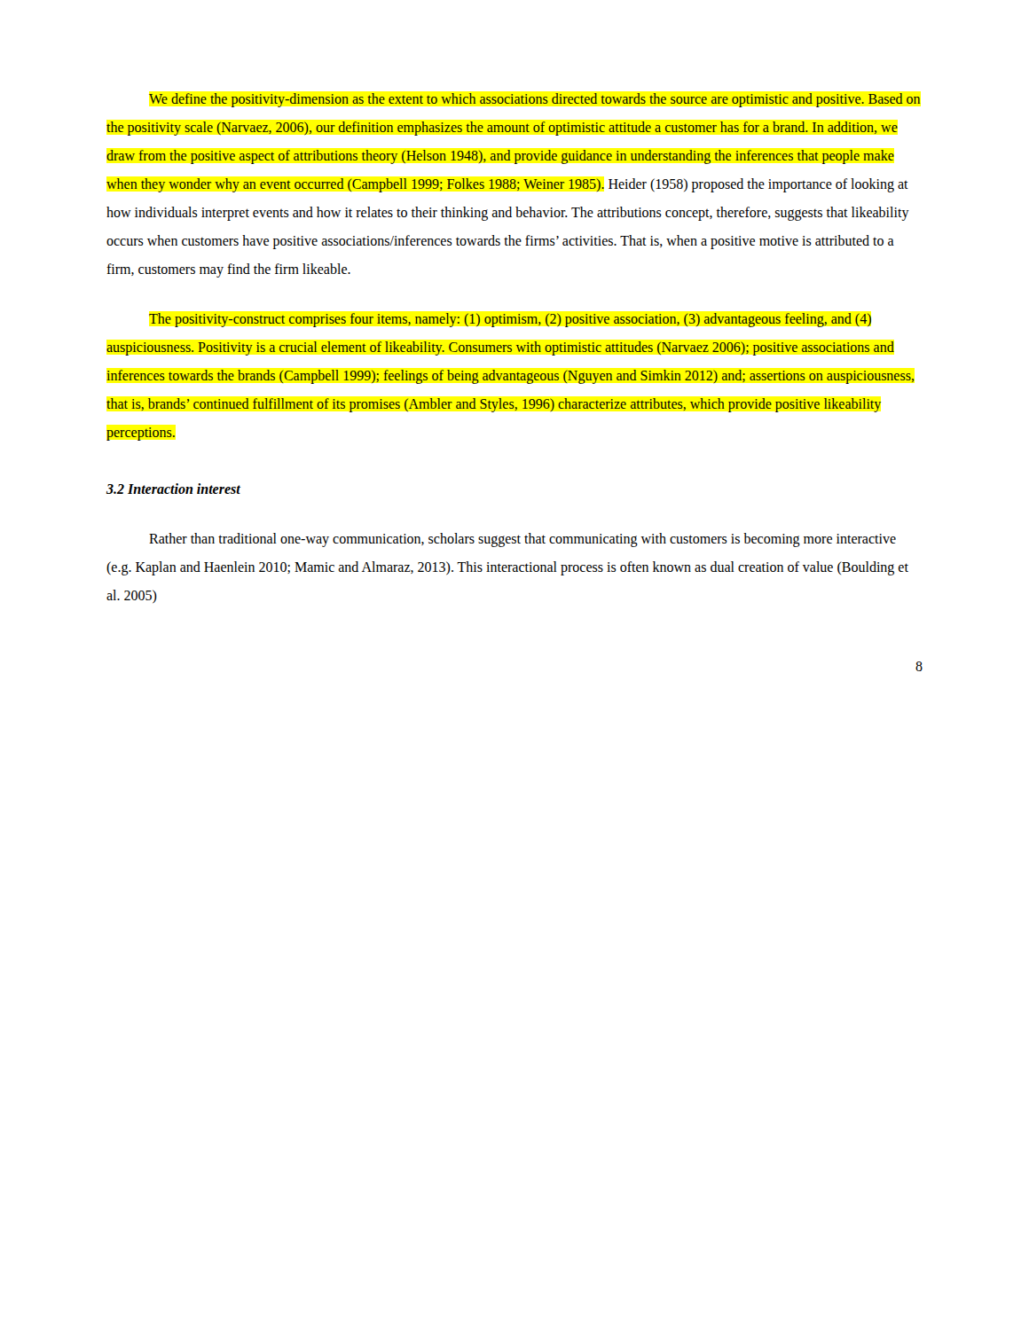We define the positivity-dimension as the extent to which associations directed towards the source are optimistic and positive. Based on the positivity scale (Narvaez, 2006), our definition emphasizes the amount of optimistic attitude a customer has for a brand. In addition, we draw from the positive aspect of attributions theory (Helson 1948), and provide guidance in understanding the inferences that people make when they wonder why an event occurred (Campbell 1999; Folkes 1988; Weiner 1985). Heider (1958) proposed the importance of looking at how individuals interpret events and how it relates to their thinking and behavior. The attributions concept, therefore, suggests that likeability occurs when customers have positive associations/inferences towards the firms’ activities. That is, when a positive motive is attributed to a firm, customers may find the firm likeable.
The positivity-construct comprises four items, namely: (1) optimism, (2) positive association, (3) advantageous feeling, and (4) auspiciousness. Positivity is a crucial element of likeability. Consumers with optimistic attitudes (Narvaez 2006); positive associations and inferences towards the brands (Campbell 1999); feelings of being advantageous (Nguyen and Simkin 2012) and; assertions on auspiciousness, that is, brands’ continued fulfillment of its promises (Ambler and Styles, 1996) characterize attributes, which provide positive likeability perceptions.
3.2 Interaction interest
Rather than traditional one-way communication, scholars suggest that communicating with customers is becoming more interactive (e.g. Kaplan and Haenlein 2010; Mamic and Almaraz, 2013). This interactional process is often known as dual creation of value (Boulding et al. 2005)
8